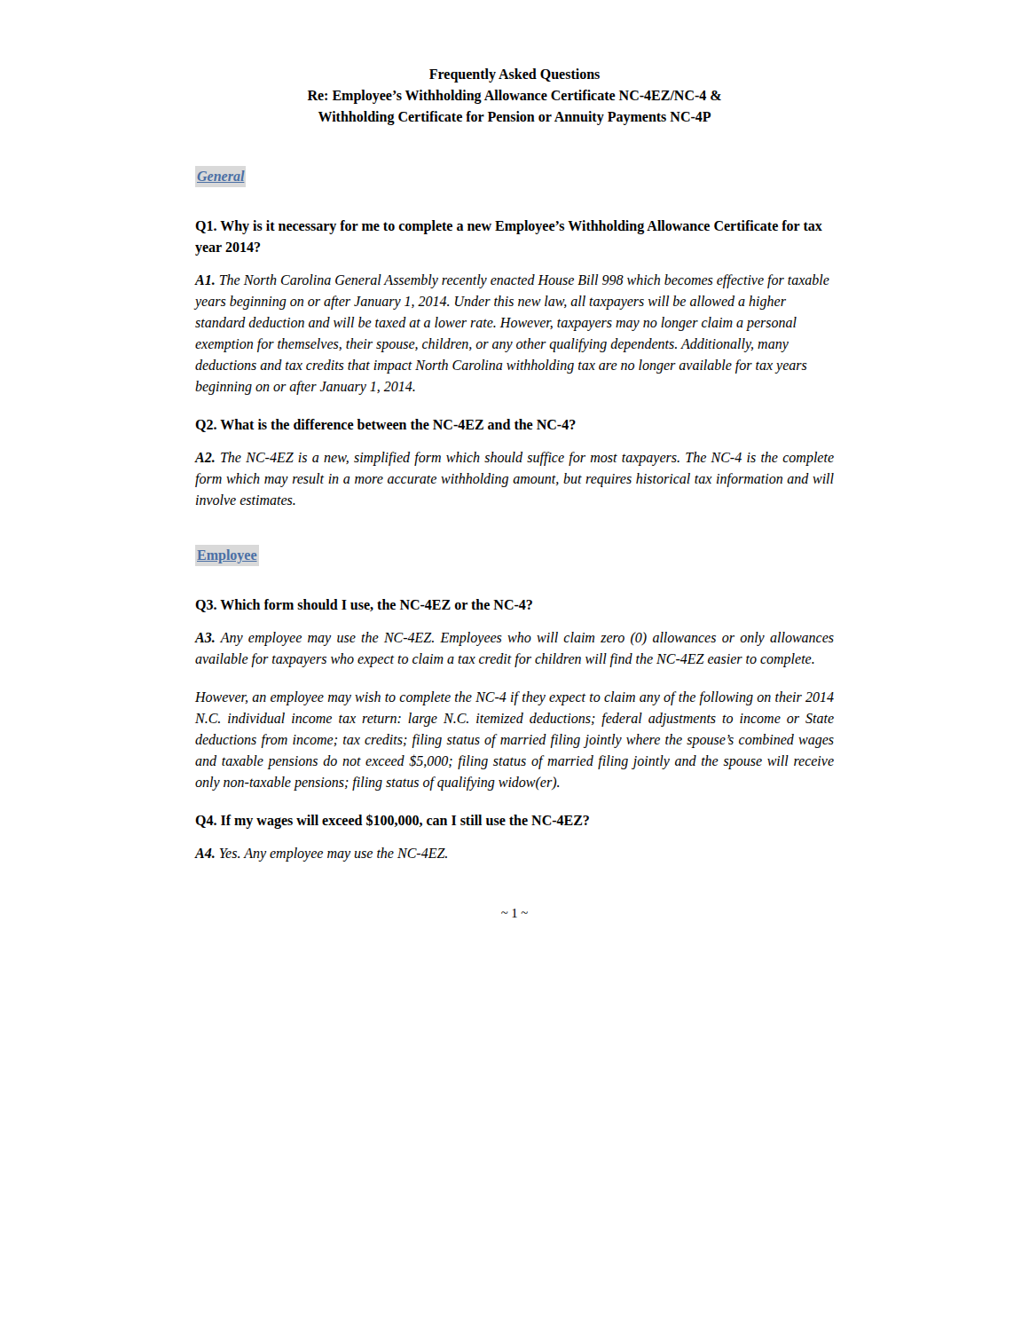Frequently Asked Questions
Re: Employee’s Withholding Allowance Certificate NC-4EZ/NC-4 &
Withholding Certificate for Pension or Annuity Payments NC-4P
General
Q1. Why is it necessary for me to complete a new Employee’s Withholding Allowance Certificate for tax year 2014?
A1. The North Carolina General Assembly recently enacted House Bill 998 which becomes effective for taxable years beginning on or after January 1, 2014. Under this new law, all taxpayers will be allowed a higher standard deduction and will be taxed at a lower rate. However, taxpayers may no longer claim a personal exemption for themselves, their spouse, children, or any other qualifying dependents. Additionally, many deductions and tax credits that impact North Carolina withholding tax are no longer available for tax years beginning on or after January 1, 2014.
Q2. What is the difference between the NC-4EZ and the NC-4?
A2. The NC-4EZ is a new, simplified form which should suffice for most taxpayers. The NC-4 is the complete form which may result in a more accurate withholding amount, but requires historical tax information and will involve estimates.
Employee
Q3. Which form should I use, the NC-4EZ or the NC-4?
A3. Any employee may use the NC-4EZ. Employees who will claim zero (0) allowances or only allowances available for taxpayers who expect to claim a tax credit for children will find the NC-4EZ easier to complete.
However, an employee may wish to complete the NC-4 if they expect to claim any of the following on their 2014 N.C. individual income tax return: large N.C. itemized deductions; federal adjustments to income or State deductions from income; tax credits; filing status of married filing jointly where the spouse’s combined wages and taxable pensions do not exceed $5,000; filing status of married filing jointly and the spouse will receive only non-taxable pensions; filing status of qualifying widow(er).
Q4. If my wages will exceed $100,000, can I still use the NC-4EZ?
A4. Yes. Any employee may use the NC-4EZ.
~ 1 ~